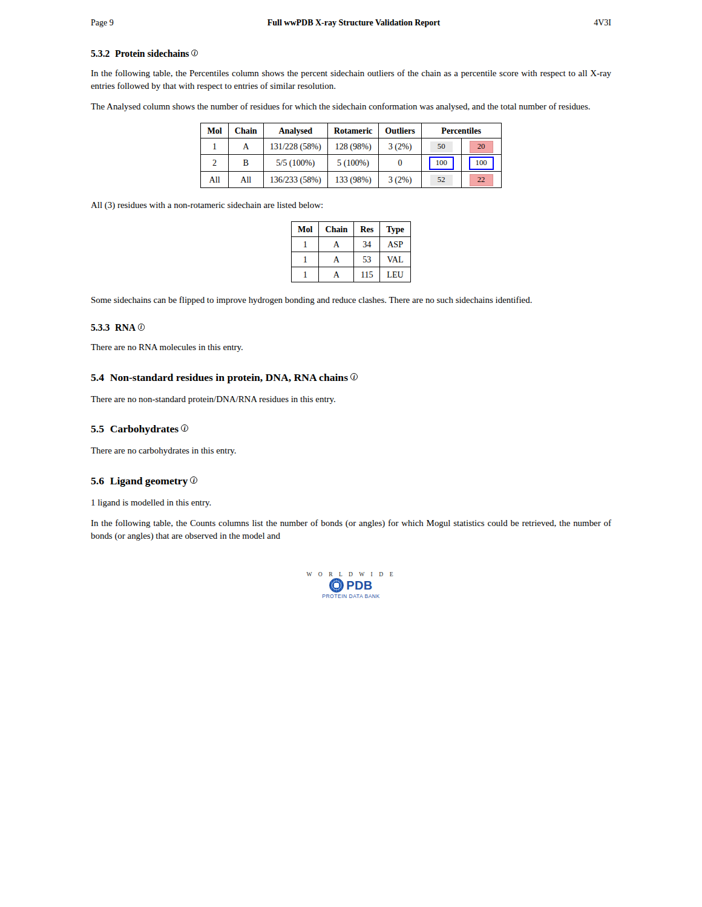Page 9
Full wwPDB X-ray Structure Validation Report
4V3I
5.3.2 Protein sidechainsi
In the following table, the Percentiles column shows the percent sidechain outliers of the chain as a percentile score with respect to all X-ray entries followed by that with respect to entries of similar resolution.
The Analysed column shows the number of residues for which the sidechain conformation was analysed, and the total number of residues.
| Mol | Chain | Analysed | Rotameric | Outliers | Percentiles |
| --- | --- | --- | --- | --- | --- |
| 1 | A | 131/228 (58%) | 128 (98%) | 3 (2%) | 50 | 20 |
| 2 | B | 5/5 (100%) | 5 (100%) | 0 | 100 | 100 |
| All | All | 136/233 (58%) | 133 (98%) | 3 (2%) | 52 | 22 |
All (3) residues with a non-rotameric sidechain are listed below:
| Mol | Chain | Res | Type |
| --- | --- | --- | --- |
| 1 | A | 34 | ASP |
| 1 | A | 53 | VAL |
| 1 | A | 115 | LEU |
Some sidechains can be flipped to improve hydrogen bonding and reduce clashes. There are no such sidechains identified.
5.3.3 RNAi
There are no RNA molecules in this entry.
5.4 Non-standard residues in protein, DNA, RNA chainsi
There are no non-standard protein/DNA/RNA residues in this entry.
5.5 Carbohydratesi
There are no carbohydrates in this entry.
5.6 Ligand geometryi
1 ligand is modelled in this entry.
In the following table, the Counts columns list the number of bonds (or angles) for which Mogul statistics could be retrieved, the number of bonds (or angles) that are observed in the model and
W O R L D W I D E
PDB
PROTEIN DATA BANK